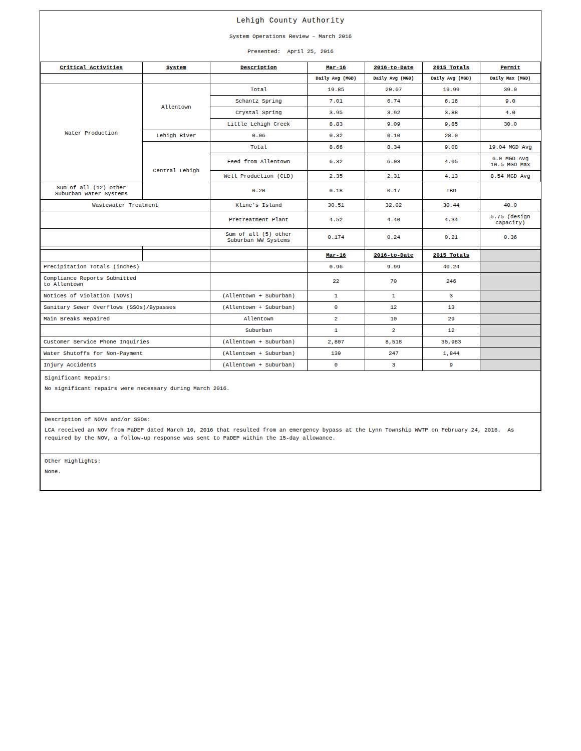Lehigh County Authority
System Operations Review – March 2016
Presented: April 25, 2016
| Critical Activities | System | Description | Mar-16 | 2016-to-Date | 2015 Totals | Permit |
| --- | --- | --- | --- | --- | --- | --- |
| | | | Daily Avg (MGD) | Daily Avg (MGD) | Daily Avg (MGD) | Daily Max (MGD) |
| Water Production | Allentown | Total | 19.85 | 20.07 | 19.99 | 39.0 |
| Schantz Spring | 7.01 | 6.74 | 6.16 | 9.0 |
| Crystal Spring | 3.95 | 3.92 | 3.88 | 4.0 |
| Little Lehigh Creek | 8.83 | 9.09 | 9.85 | 30.0 |
| Lehigh River | 0.06 | 0.32 | 0.10 | 28.0 |
| Central Lehigh | Total | 8.66 | 8.34 | 9.08 | 19.04 MGD Avg |
| Feed from Allentown | 6.32 | 6.03 | 4.95 | 6.0 MGD Avg 10.5 MGD Max |
| Well Production (CLD) | 2.35 | 2.31 | 4.13 | 8.54 MGD Avg |
| Sum of all (12) other Suburban Water Systems | 0.20 | 0.18 | 0.17 | TBD |
| Wastewater Treatment | Kline's Island | 30.51 | 32.02 | 30.44 | 40.0 |
| | Pretreatment Plant | 4.52 | 4.40 | 4.34 | 5.75 (design capacity) |
| | Sum of all (5) other Suburban WW Systems | 0.174 | 0.24 | 0.21 | 0.36 |
| | | | Mar-16 | 2016-to-Date | 2015 Totals | |
| Precipitation Totals (inches) | | 0.96 | 9.99 | 40.24 | |
| Compliance Reports Submitted to Allentown | | 22 | 70 | 246 | |
| Notices of Violation (NOVs) | (Allentown + Suburban) | 1 | 1 | 3 | |
| Sanitary Sewer Overflows (SSOs)/Bypasses | (Allentown + Suburban) | 0 | 12 | 13 | |
| Main Breaks Repaired | Allentown | 2 | 10 | 29 | |
| | Suburban | 1 | 2 | 12 | |
| Customer Service Phone Inquiries | (Allentown + Suburban) | 2,807 | 8,518 | 35,983 | |
| Water Shutoffs for Non-Payment | (Allentown + Suburban) | 139 | 247 | 1,844 | |
| Injury Accidents | (Allentown + Suburban) | 0 | 3 | 9 | |
Significant Repairs:
No significant repairs were necessary during March 2016.
Description of NOVs and/or SSOs:
LCA received an NOV from PaDEP dated March 10, 2016 that resulted from an emergency bypass at the Lynn Township WWTP on February 24, 2016. As required by the NOV, a follow-up response was sent to PaDEP within the 15-day allowance.
Other Highlights:
None.